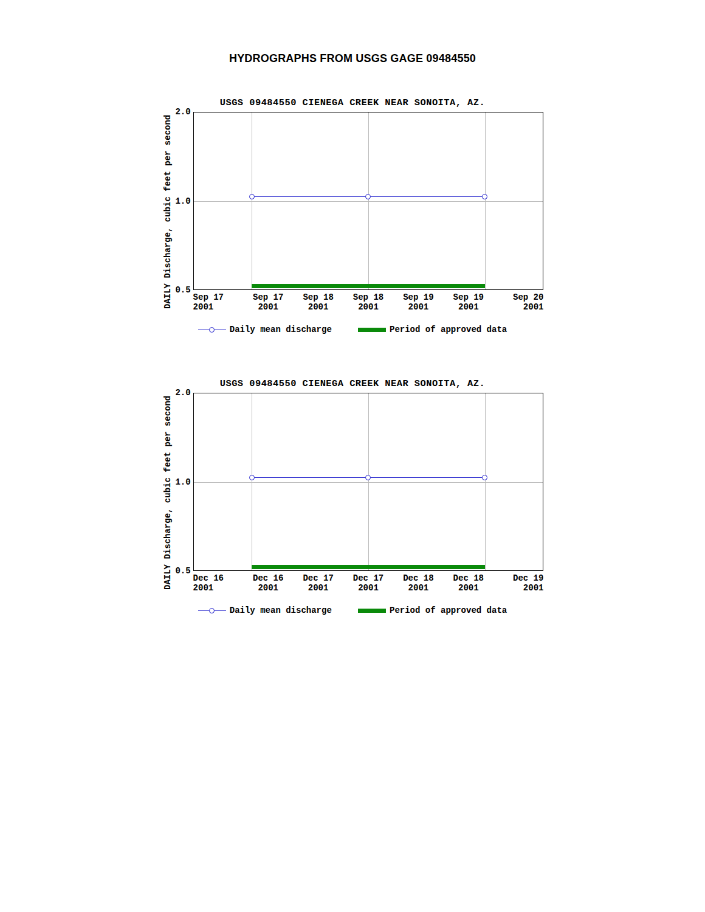HYDROGRAPHS FROM USGS GAGE 09484550
USGS 09484550 CIENEGA CREEK NEAR SONOITA, AZ.
DAILY Discharge, cubic feet per second
2.0 1.0 0.5
Sep 17
2001
Sep 17
2001
Sep 18
2001
Sep 18
2001
Sep 19
2001
Sep 19
2001
Sep 20
2001
Daily mean discharge
Period of approved data
USGS 09484550 CIENEGA CREEK NEAR SONOITA, AZ.
DAILY Discharge, cubic feet per second
2.0 1.0 0.5
Dec 16
2001
Dec 16
2001
Dec 17
2001
Dec 17
2001
Dec 18
2001
Dec 18
2001
Dec 19
2001
Daily mean discharge
Period of approved data